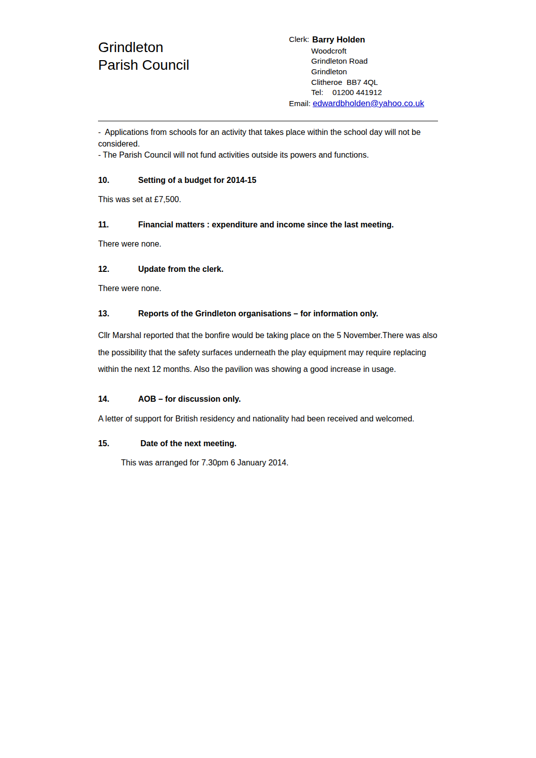Grindleton
Parish Council
Clerk: Barry Holden
Woodcroft
Grindleton Road
Grindleton
Clitheroe BB7 4QL
Tel: 01200 441912
Email: edwardbholden@yahoo.co.uk
- Applications from schools for an activity that takes place within the school day will not be considered.
- The Parish Council will not fund activities outside its powers and functions.
Setting of a budget for 2014-15
This was set at £7,500.
Financial matters : expenditure and income since the last meeting.
There were none.
Update from the clerk.
There were none.
Reports of the Grindleton organisations – for information only.
Cllr Marshal reported that the bonfire would be taking place on the 5 November.There was also the possibility that the safety surfaces underneath the play equipment may require replacing within the next 12 months. Also the pavilion was showing a good increase in usage.
AOB – for discussion only.
A letter of support for British residency and nationality had been received and welcomed.
Date of the next meeting.
This was arranged for 7.30pm 6 January 2014.